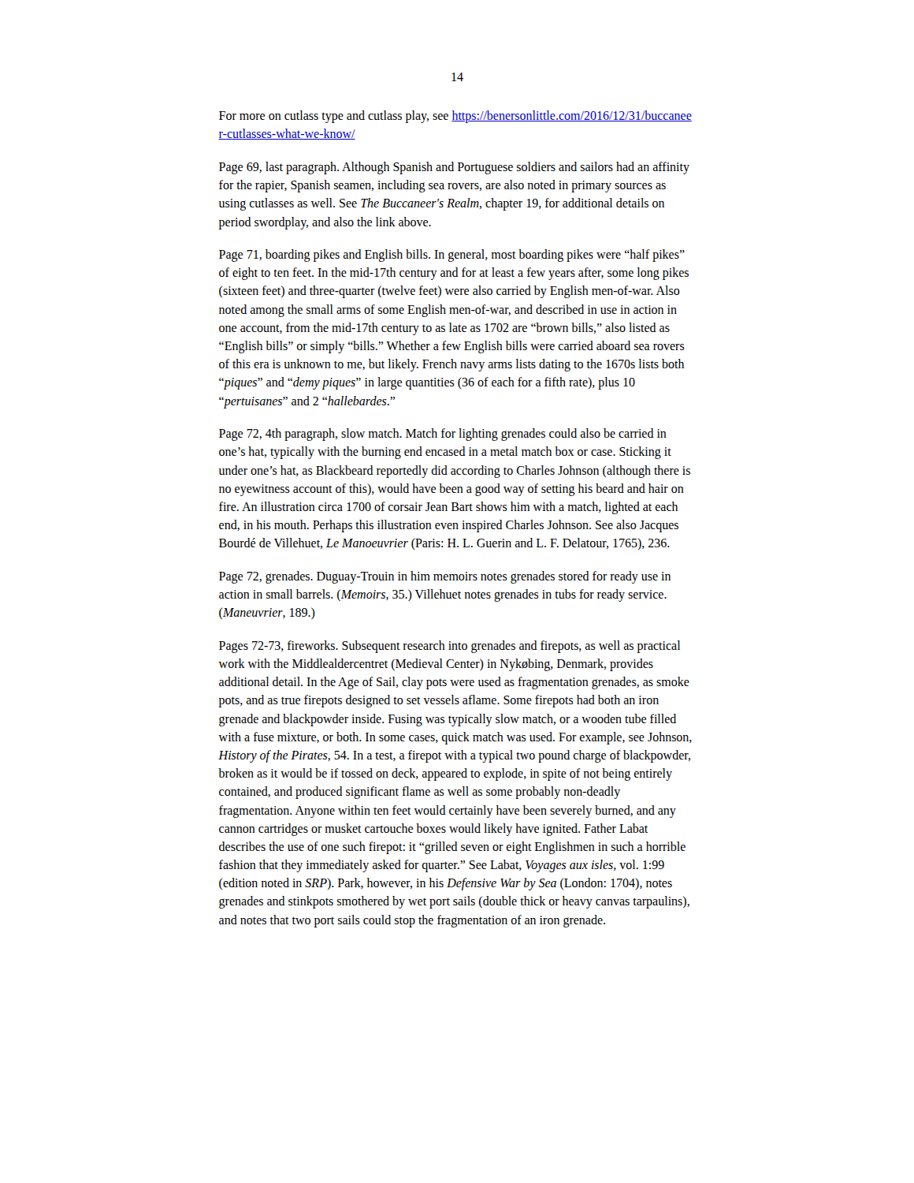14
For more on cutlass type and cutlass play, see https://benersonlittle.com/2016/12/31/buccaneer-cutlasses-what-we-know/
Page 69, last paragraph. Although Spanish and Portuguese soldiers and sailors had an affinity for the rapier, Spanish seamen, including sea rovers, are also noted in primary sources as using cutlasses as well. See The Buccaneer's Realm, chapter 19, for additional details on period swordplay, and also the link above.
Page 71, boarding pikes and English bills. In general, most boarding pikes were “half pikes” of eight to ten feet. In the mid-17th century and for at least a few years after, some long pikes (sixteen feet) and three-quarter (twelve feet) were also carried by English men-of-war. Also noted among the small arms of some English men-of-war, and described in use in action in one account, from the mid-17th century to as late as 1702 are “brown bills,” also listed as “English bills” or simply “bills.” Whether a few English bills were carried aboard sea rovers of this era is unknown to me, but likely. French navy arms lists dating to the 1670s lists both “piques” and “demy piques” in large quantities (36 of each for a fifth rate), plus 10 “pertuisanes” and 2 “hallebardes.”
Page 72, 4th paragraph, slow match. Match for lighting grenades could also be carried in one’s hat, typically with the burning end encased in a metal match box or case. Sticking it under one’s hat, as Blackbeard reportedly did according to Charles Johnson (although there is no eyewitness account of this), would have been a good way of setting his beard and hair on fire. An illustration circa 1700 of corsair Jean Bart shows him with a match, lighted at each end, in his mouth. Perhaps this illustration even inspired Charles Johnson. See also Jacques Bourdé de Villehuet, Le Manoeuvrier (Paris: H. L. Guerin and L. F. Delatour, 1765), 236.
Page 72, grenades. Duguay-Trouin in him memoirs notes grenades stored for ready use in action in small barrels. (Memoirs, 35.) Villehuet notes grenades in tubs for ready service. (Maneuvrier, 189.)
Pages 72-73, fireworks. Subsequent research into grenades and firepots, as well as practical work with the Middlealdercentret (Medieval Center) in Nykøbing, Denmark, provides additional detail. In the Age of Sail, clay pots were used as fragmentation grenades, as smoke pots, and as true firepots designed to set vessels aflame. Some firepots had both an iron grenade and blackpowder inside. Fusing was typically slow match, or a wooden tube filled with a fuse mixture, or both. In some cases, quick match was used. For example, see Johnson, History of the Pirates, 54. In a test, a firepot with a typical two pound charge of blackpowder, broken as it would be if tossed on deck, appeared to explode, in spite of not being entirely contained, and produced significant flame as well as some probably non-deadly fragmentation. Anyone within ten feet would certainly have been severely burned, and any cannon cartridges or musket cartouche boxes would likely have ignited. Father Labat describes the use of one such firepot: it “grilled seven or eight Englishmen in such a horrible fashion that they immediately asked for quarter.” See Labat, Voyages aux isles, vol. 1:99 (edition noted in SRP). Park, however, in his Defensive War by Sea (London: 1704), notes grenades and stinkpots smothered by wet port sails (double thick or heavy canvas tarpaulins), and notes that two port sails could stop the fragmentation of an iron grenade.